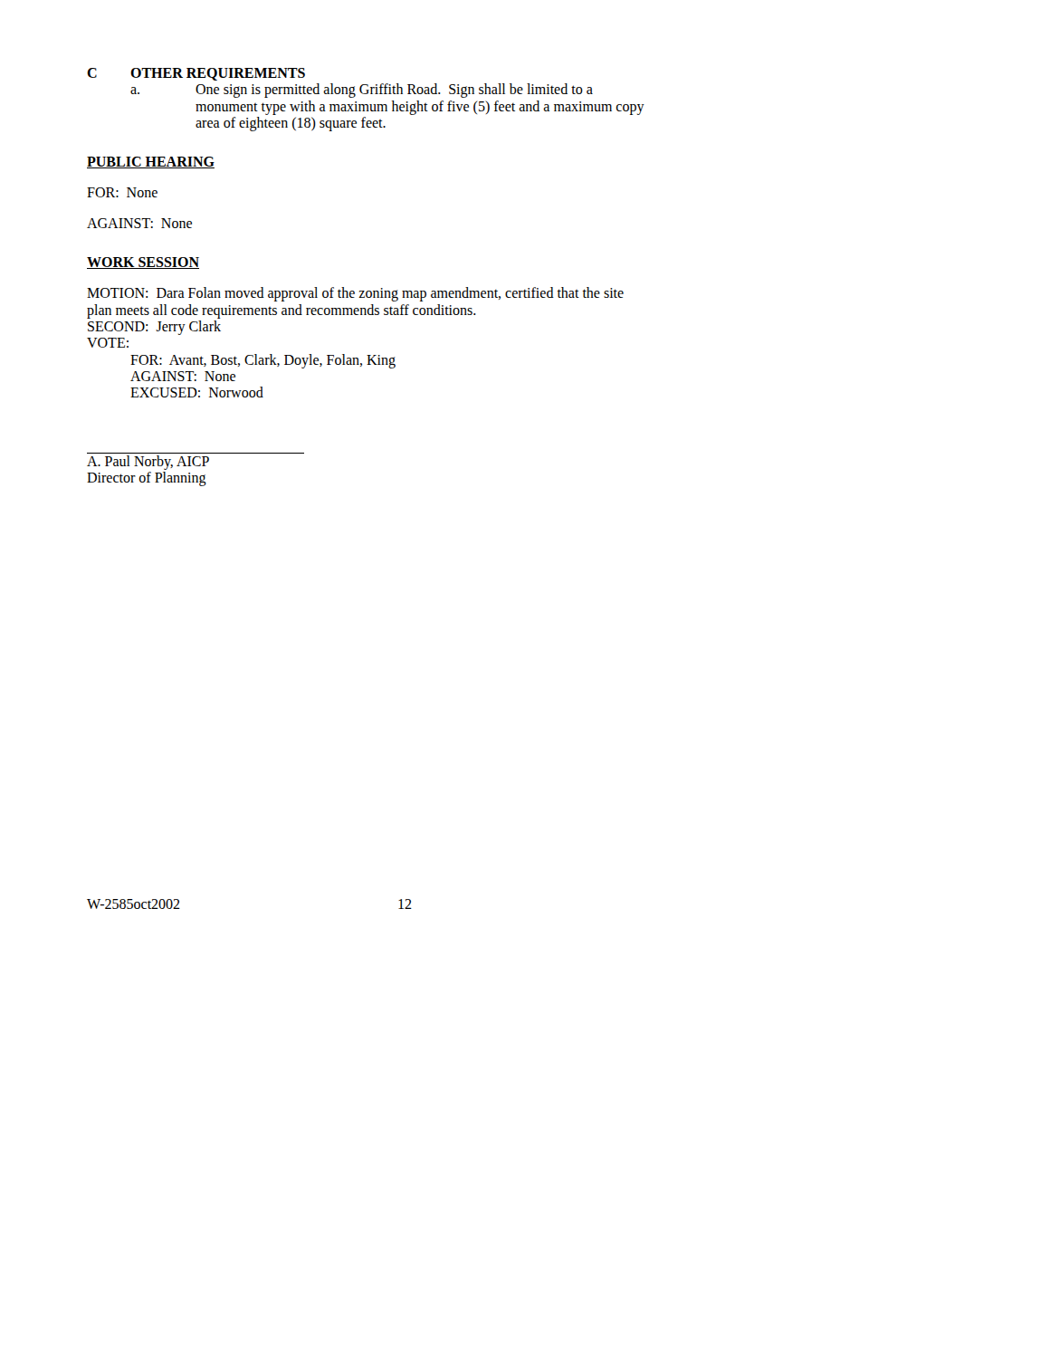C OTHER REQUIREMENTS
a. One sign is permitted along Griffith Road. Sign shall be limited to a monument type with a maximum height of five (5) feet and a maximum copy area of eighteen (18) square feet.
PUBLIC HEARING
FOR: None
AGAINST: None
WORK SESSION
MOTION: Dara Folan moved approval of the zoning map amendment, certified that the site plan meets all code requirements and recommends staff conditions.
SECOND: Jerry Clark
VOTE:
FOR: Avant, Bost, Clark, Doyle, Folan, King
AGAINST: None
EXCUSED: Norwood
A. Paul Norby, AICP
Director of Planning
W-2585oct2002 12